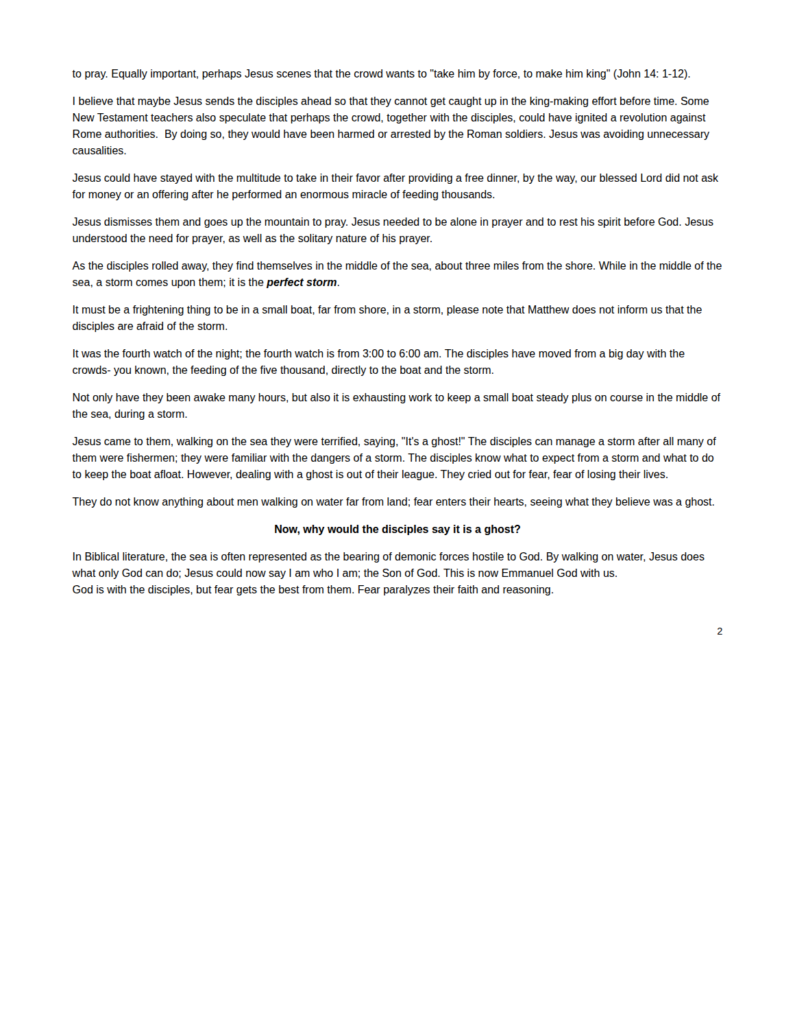to pray. Equally important, perhaps Jesus scenes that the crowd wants to "take him by force, to make him king" (John 14: 1-12).
I believe that maybe Jesus sends the disciples ahead so that they cannot get caught up in the king-making effort before time. Some New Testament teachers also speculate that perhaps the crowd, together with the disciples, could have ignited a revolution against Rome authorities. By doing so, they would have been harmed or arrested by the Roman soldiers. Jesus was avoiding unnecessary causalities.
Jesus could have stayed with the multitude to take in their favor after providing a free dinner, by the way, our blessed Lord did not ask for money or an offering after he performed an enormous miracle of feeding thousands.
Jesus dismisses them and goes up the mountain to pray. Jesus needed to be alone in prayer and to rest his spirit before God. Jesus understood the need for prayer, as well as the solitary nature of his prayer.
As the disciples rolled away, they find themselves in the middle of the sea, about three miles from the shore. While in the middle of the sea, a storm comes upon them; it is the perfect storm.
It must be a frightening thing to be in a small boat, far from shore, in a storm, please note that Matthew does not inform us that the disciples are afraid of the storm.
It was the fourth watch of the night; the fourth watch is from 3:00 to 6:00 am. The disciples have moved from a big day with the crowds- you known, the feeding of the five thousand, directly to the boat and the storm.
Not only have they been awake many hours, but also it is exhausting work to keep a small boat steady plus on course in the middle of the sea, during a storm.
Jesus came to them, walking on the sea they were terrified, saying, "It's a ghost!" The disciples can manage a storm after all many of them were fishermen; they were familiar with the dangers of a storm. The disciples know what to expect from a storm and what to do to keep the boat afloat. However, dealing with a ghost is out of their league. They cried out for fear, fear of losing their lives.
They do not know anything about men walking on water far from land; fear enters their hearts, seeing what they believe was a ghost.
Now, why would the disciples say it is a ghost?
In Biblical literature, the sea is often represented as the bearing of demonic forces hostile to God. By walking on water, Jesus does what only God can do; Jesus could now say I am who I am; the Son of God. This is now Emmanuel God with us.
God is with the disciples, but fear gets the best from them. Fear paralyzes their faith and reasoning.
2